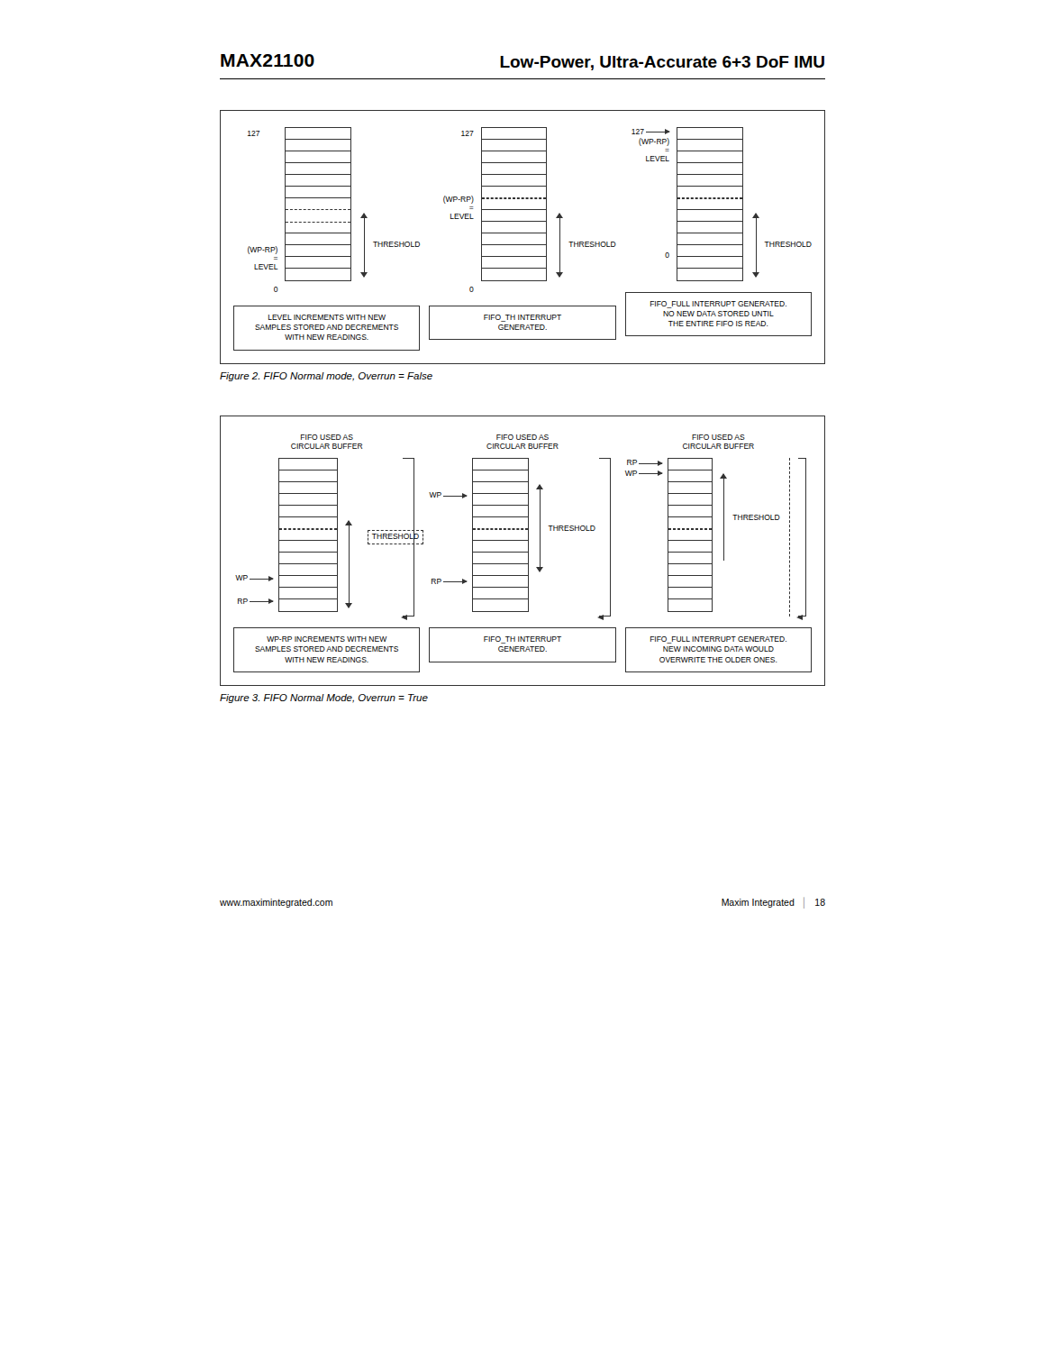MAX21100
Low-Power, Ultra-Accurate 6+3 DoF IMU
127
(WP-RP)
=
LEVEL
0
THRESHOLD
LEVEL INCREMENTS WITH NEW
SAMPLES STORED AND DECREMENTS
WITH NEW READINGS.
127
(WP-RP)
=
LEVEL
0
THRESHOLD
FIFO_TH INTERRUPT
GENERATED.
127
(WP-RP)
=
LEVEL
0
THRESHOLD
FIFO_FULL INTERRUPT GENERATED.
NO NEW DATA STORED UNTIL
THE ENTIRE FIFO IS READ.
Figure 2. FIFO Normal mode, Overrun = False
FIFO USED AS
CIRCULAR BUFFER
WP
RP
THRESHOLD
WP-RP INCREMENTS WITH NEW
SAMPLES STORED AND DECREMENTS
WITH NEW READINGS.
FIFO USED AS
CIRCULAR BUFFER
WP
RP
THRESHOLD
FIFO_TH INTERRUPT
GENERATED.
FIFO USED AS
CIRCULAR BUFFER
RP
WP
THRESHOLD
FIFO_FULL INTERRUPT GENERATED.
NEW INCOMING DATA WOULD
OVERWRITE THE OLDER ONES.
Figure 3. FIFO Normal Mode, Overrun = True
www.maximintegrated.com
Maxim Integrated │ 18